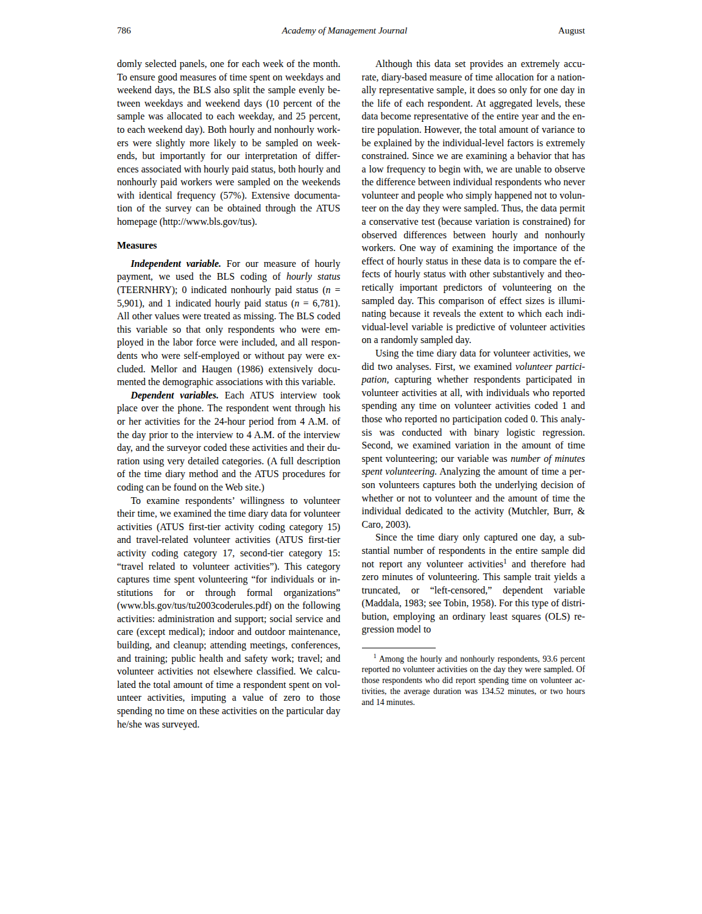786 Academy of Management Journal August
domly selected panels, one for each week of the month. To ensure good measures of time spent on weekdays and weekend days, the BLS also split the sample evenly between weekdays and weekend days (10 percent of the sample was allocated to each weekday, and 25 percent, to each weekend day). Both hourly and nonhourly workers were slightly more likely to be sampled on weekends, but importantly for our interpretation of differences associated with hourly paid status, both hourly and nonhourly paid workers were sampled on the weekends with identical frequency (57%). Extensive documentation of the survey can be obtained through the ATUS homepage (http://www.bls.gov/tus).
Measures
Independent variable. For our measure of hourly payment, we used the BLS coding of hourly status (TEERNHRY); 0 indicated nonhourly paid status (n = 5,901), and 1 indicated hourly paid status (n = 6,781). All other values were treated as missing. The BLS coded this variable so that only respondents who were employed in the labor force were included, and all respondents who were self-employed or without pay were excluded. Mellor and Haugen (1986) extensively documented the demographic associations with this variable.
Dependent variables. Each ATUS interview took place over the phone. The respondent went through his or her activities for the 24-hour period from 4 A.M. of the day prior to the interview to 4 A.M. of the interview day, and the surveyor coded these activities and their duration using very detailed categories. (A full description of the time diary method and the ATUS procedures for coding can be found on the Web site.)
To examine respondents’ willingness to volunteer their time, we examined the time diary data for volunteer activities (ATUS first-tier activity coding category 15) and travel-related volunteer activities (ATUS first-tier activity coding category 17, second-tier category 15: “travel related to volunteer activities”). This category captures time spent volunteering “for individuals or institutions for or through formal organizations” (www.bls.gov/tus/tu2003coderules.pdf) on the following activities: administration and support; social service and care (except medical); indoor and outdoor maintenance, building, and cleanup; attending meetings, conferences, and training; public health and safety work; travel; and volunteer activities not elsewhere classified. We calculated the total amount of time a respondent spent on volunteer activities, imputing a value of zero to those spending no time on these activities on the particular day he/she was surveyed.
Although this data set provides an extremely accurate, diary-based measure of time allocation for a nationally representative sample, it does so only for one day in the life of each respondent. At aggregated levels, these data become representative of the entire year and the entire population. However, the total amount of variance to be explained by the individual-level factors is extremely constrained. Since we are examining a behavior that has a low frequency to begin with, we are unable to observe the difference between individual respondents who never volunteer and people who simply happened not to volunteer on the day they were sampled. Thus, the data permit a conservative test (because variation is constrained) for observed differences between hourly and nonhourly workers. One way of examining the importance of the effect of hourly status in these data is to compare the effects of hourly status with other substantively and theoretically important predictors of volunteering on the sampled day. This comparison of effect sizes is illuminating because it reveals the extent to which each individual-level variable is predictive of volunteer activities on a randomly sampled day.
Using the time diary data for volunteer activities, we did two analyses. First, we examined volunteer participation, capturing whether respondents participated in volunteer activities at all, with individuals who reported spending any time on volunteer activities coded 1 and those who reported no participation coded 0. This analysis was conducted with binary logistic regression. Second, we examined variation in the amount of time spent volunteering; our variable was number of minutes spent volunteering. Analyzing the amount of time a person volunteers captures both the underlying decision of whether or not to volunteer and the amount of time the individual dedicated to the activity (Mutchler, Burr, & Caro, 2003).
Since the time diary only captured one day, a substantial number of respondents in the entire sample did not report any volunteer activities1 and therefore had zero minutes of volunteering. This sample trait yields a truncated, or “left-censored,” dependent variable (Maddala, 1983; see Tobin, 1958). For this type of distribution, employing an ordinary least squares (OLS) regression model to
1 Among the hourly and nonhourly respondents, 93.6 percent reported no volunteer activities on the day they were sampled. Of those respondents who did report spending time on volunteer activities, the average duration was 134.52 minutes, or two hours and 14 minutes.